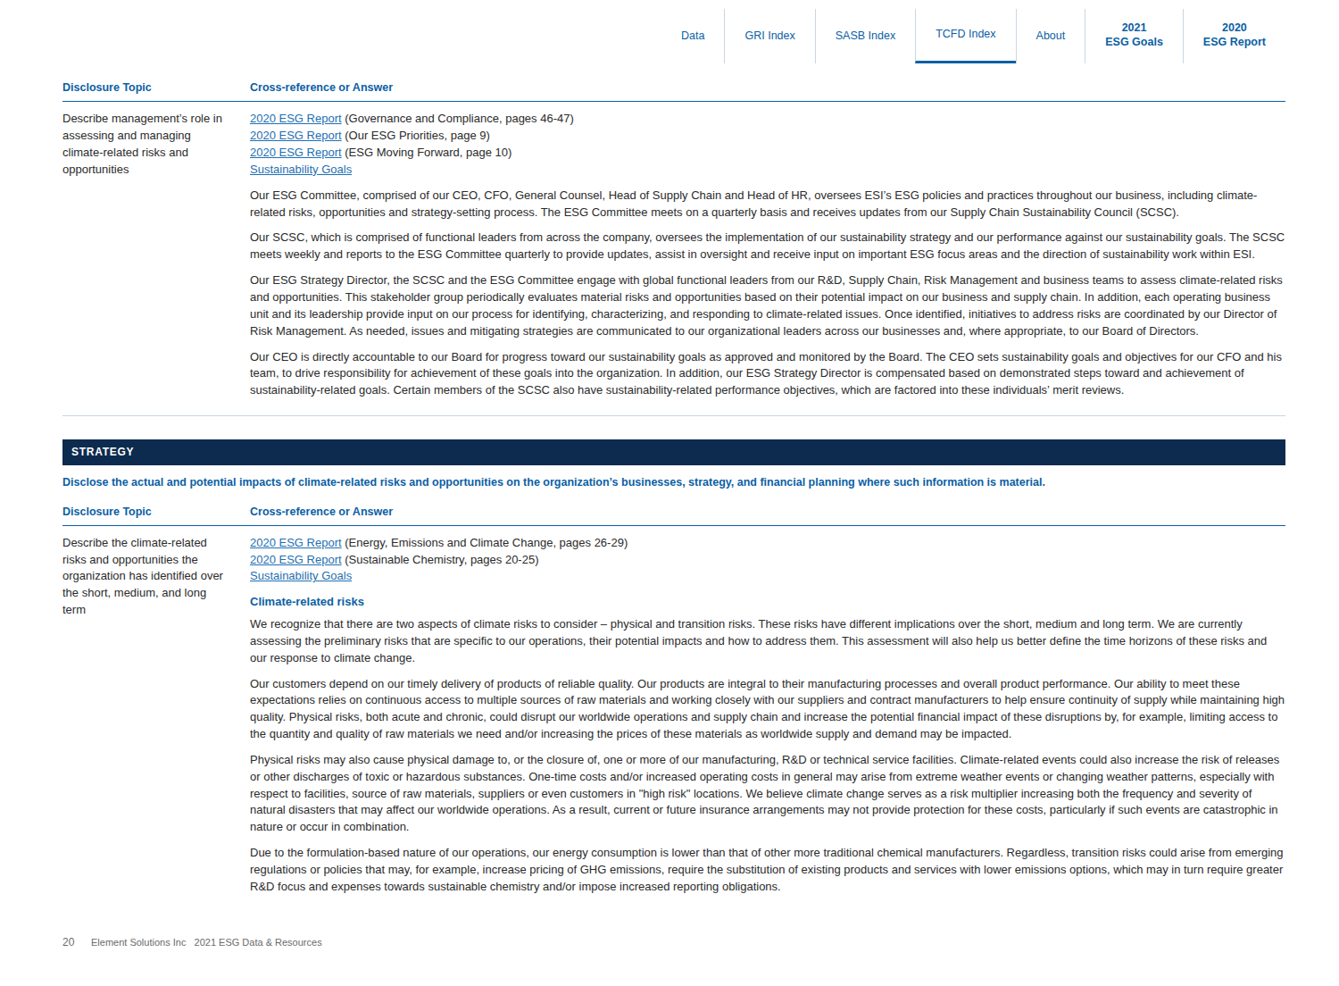Data GRI Index SASB Index TCFD Index About 2021 ESG Goals 2020 ESG Report
| Disclosure Topic | Cross-reference or Answer |
| --- | --- |
| Describe management’s role in assessing and managing climate-related risks and opportunities | 2020 ESG Report (Governance and Compliance, pages 46-47) 2020 ESG Report (Our ESG Priorities, page 9) 2020 ESG Report (ESG Moving Forward, page 10) Sustainability Goals Our ESG Committee, comprised of our CEO, CFO, General Counsel, Head of Supply Chain and Head of HR, oversees ESI’s ESG policies and practices throughout our business, including climate-related risks, opportunities and strategy-setting process. The ESG Committee meets on a quarterly basis and receives updates from our Supply Chain Sustainability Council (SCSC). Our SCSC, which is comprised of functional leaders from across the company, oversees the implementation of our sustainability strategy and our performance against our sustainability goals. The SCSC meets weekly and reports to the ESG Committee quarterly to provide updates, assist in oversight and receive input on important ESG focus areas and the direction of sustainability work within ESI. Our ESG Strategy Director, the SCSC and the ESG Committee engage with global functional leaders from our R&D, Supply Chain, Risk Management and business teams to assess climate-related risks and opportunities. This stakeholder group periodically evaluates material risks and opportunities based on their potential impact on our business and supply chain. In addition, each operating business unit and its leadership provide input on our process for identifying, characterizing, and responding to climate-related issues. Once identified, initiatives to address risks are coordinated by our Director of Risk Management. As needed, issues and mitigating strategies are communicated to our organizational leaders across our businesses and, where appropriate, to our Board of Directors. Our CEO is directly accountable to our Board for progress toward our sustainability goals as approved and monitored by the Board. The CEO sets sustainability goals and objectives for our CFO and his team, to drive responsibility for achievement of these goals into the organization. In addition, our ESG Strategy Director is compensated based on demonstrated steps toward and achievement of sustainability-related goals. Certain members of the SCSC also have sustainability-related performance objectives, which are factored into these individuals’ merit reviews. |
STRATEGY
Disclose the actual and potential impacts of climate-related risks and opportunities on the organization’s businesses, strategy, and financial planning where such information is material.
| Disclosure Topic | Cross-reference or Answer |
| --- | --- |
| Describe the climate-related risks and opportunities the organization has identified over the short, medium, and long term | 2020 ESG Report (Energy, Emissions and Climate Change, pages 26-29) 2020 ESG Report (Sustainable Chemistry, pages 20-25) Sustainability Goals Climate-related risks We recognize that there are two aspects of climate risks to consider – physical and transition risks. These risks have different implications over the short, medium and long term. We are currently assessing the preliminary risks that are specific to our operations, their potential impacts and how to address them. This assessment will also help us better define the time horizons of these risks and our response to climate change. Our customers depend on our timely delivery of products of reliable quality. Our products are integral to their manufacturing processes and overall product performance. Our ability to meet these expectations relies on continuous access to multiple sources of raw materials and working closely with our suppliers and contract manufacturers to help ensure continuity of supply while maintaining high quality. Physical risks, both acute and chronic, could disrupt our worldwide operations and supply chain and increase the potential financial impact of these disruptions by, for example, limiting access to the quantity and quality of raw materials we need and/or increasing the prices of these materials as worldwide supply and demand may be impacted. Physical risks may also cause physical damage to, or the closure of, one or more of our manufacturing, R&D or technical service facilities. Climate-related events could also increase the risk of releases or other discharges of toxic or hazardous substances. One-time costs and/or increased operating costs in general may arise from extreme weather events or changing weather patterns, especially with respect to facilities, source of raw materials, suppliers or even customers in "high risk" locations. We believe climate change serves as a risk multiplier increasing both the frequency and severity of natural disasters that may affect our worldwide operations. As a result, current or future insurance arrangements may not provide protection for these costs, particularly if such events are catastrophic in nature or occur in combination. Due to the formulation-based nature of our operations, our energy consumption is lower than that of other more traditional chemical manufacturers. Regardless, transition risks could arise from emerging regulations or policies that may, for example, increase pricing of GHG emissions, require the substitution of existing products and services with lower emissions options, which may in turn require greater R&D focus and expenses towards sustainable chemistry and/or impose increased reporting obligations. |
20 Element Solutions Inc 2021 ESG Data & Resources